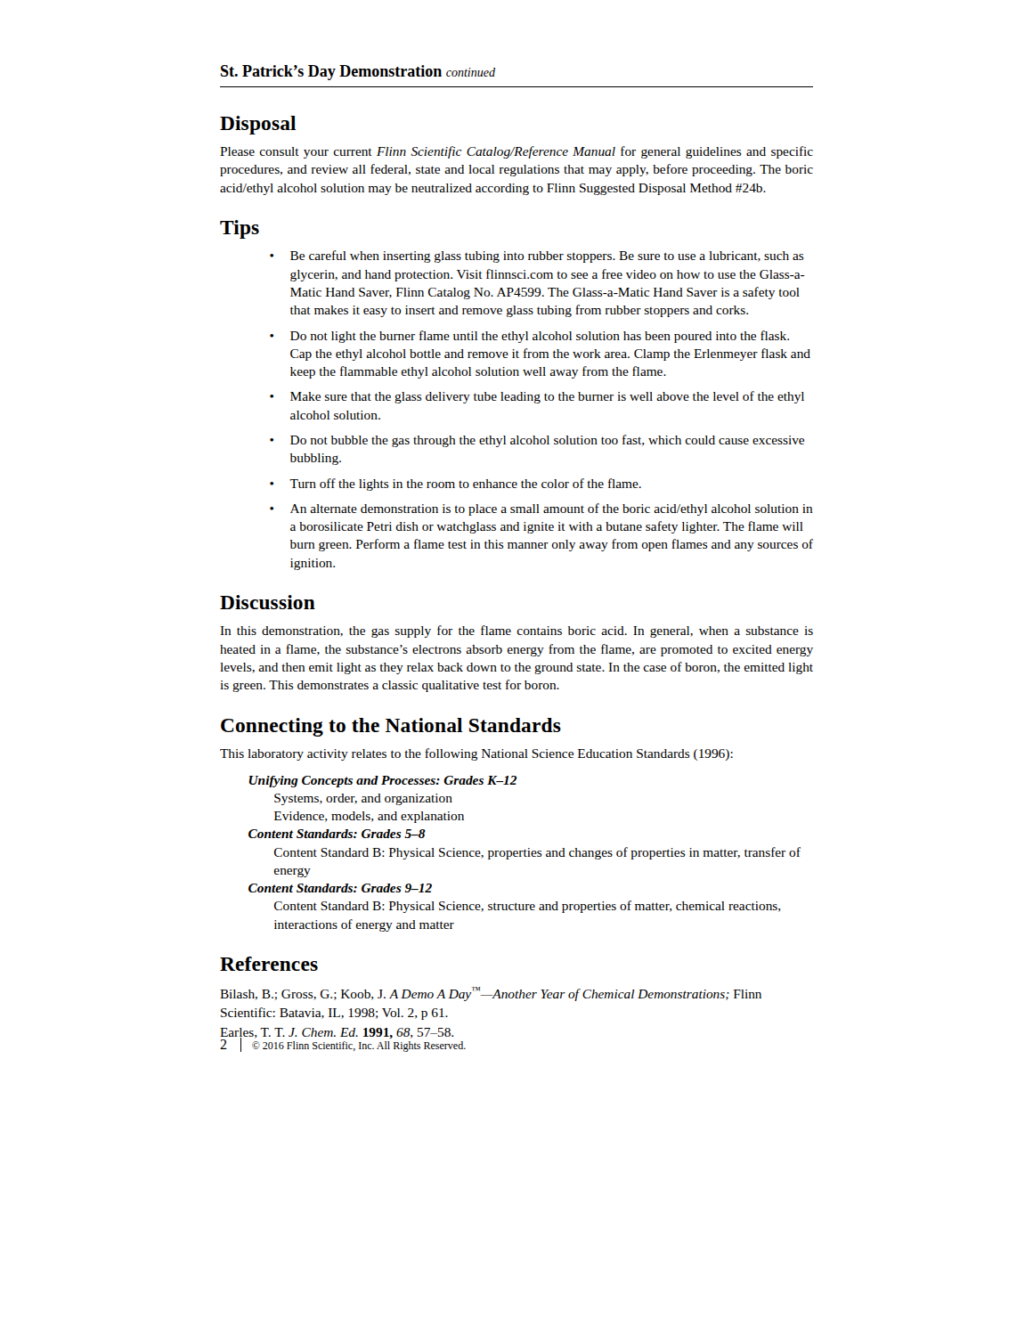St. Patrick’s Day Demonstration continued
Disposal
Please consult your current Flinn Scientific Catalog/Reference Manual for general guidelines and specific procedures, and review all federal, state and local regulations that may apply, before proceeding. The boric acid/ethyl alcohol solution may be neutralized according to Flinn Suggested Disposal Method #24b.
Tips
Be careful when inserting glass tubing into rubber stoppers. Be sure to use a lubricant, such as glycerin, and hand protection. Visit flinnsci.com to see a free video on how to use the Glass-a-Matic Hand Saver, Flinn Catalog No. AP4599. The Glass-a-Matic Hand Saver is a safety tool that makes it easy to insert and remove glass tubing from rubber stoppers and corks.
Do not light the burner flame until the ethyl alcohol solution has been poured into the flask. Cap the ethyl alcohol bottle and remove it from the work area. Clamp the Erlenmeyer flask and keep the flammable ethyl alcohol solution well away from the flame.
Make sure that the glass delivery tube leading to the burner is well above the level of the ethyl alcohol solution.
Do not bubble the gas through the ethyl alcohol solution too fast, which could cause excessive bubbling.
Turn off the lights in the room to enhance the color of the flame.
An alternate demonstration is to place a small amount of the boric acid/ethyl alcohol solution in a borosilicate Petri dish or watchglass and ignite it with a butane safety lighter. The flame will burn green. Perform a flame test in this manner only away from open flames and any sources of ignition.
Discussion
In this demonstration, the gas supply for the flame contains boric acid. In general, when a substance is heated in a flame, the substance’s electrons absorb energy from the flame, are promoted to excited energy levels, and then emit light as they relax back down to the ground state. In the case of boron, the emitted light is green. This demonstrates a classic qualitative test for boron.
Connecting to the National Standards
This laboratory activity relates to the following National Science Education Standards (1996):
Unifying Concepts and Processes: Grades K–12
Systems, order, and organization
Evidence, models, and explanation
Content Standards: Grades 5–8
Content Standard B: Physical Science, properties and changes of properties in matter, transfer of energy
Content Standards: Grades 9–12
Content Standard B: Physical Science, structure and properties of matter, chemical reactions, interactions of energy and matter
References
Bilash, B.; Gross, G.; Koob, J. A Demo A Day™—Another Year of Chemical Demonstrations; Flinn Scientific: Batavia, IL, 1998; Vol. 2, p 61.
Earles, T. T. J. Chem. Ed. 1991, 68, 57–58.
2 © 2016 Flinn Scientific, Inc. All Rights Reserved.